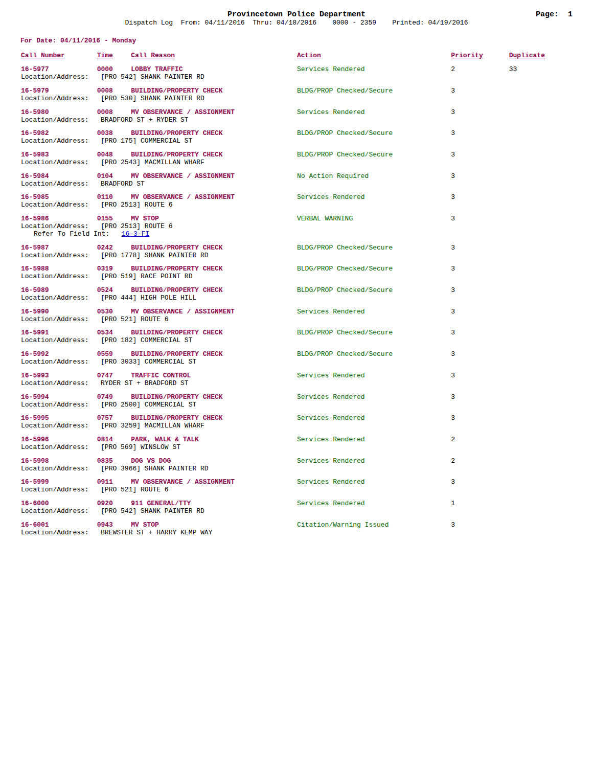Provincetown Police Department Page: 1
Dispatch Log From: 04/11/2016 Thru: 04/18/2016 0000 - 2359 Printed: 04/19/2016
For Date: 04/11/2016 - Monday
| Call Number | Time | Call Reason | Action | Priority | Duplicate |
| --- | --- | --- | --- | --- | --- |
| 16-5977 | 0000 | LOBBY TRAFFIC | Services Rendered | 2 | 33 |
| Location/Address: [PRO 542] SHANK PAINTER RD |
| 16-5979 | 0008 | BUILDING/PROPERTY CHECK | BLDG/PROP Checked/Secure | 3 | |
| Location/Address: [PRO 530] SHANK PAINTER RD |
| 16-5980 | 0008 | MV OBSERVANCE / ASSIGNMENT | Services Rendered | 3 | |
| Location/Address: BRADFORD ST + RYDER ST |
| 16-5982 | 0038 | BUILDING/PROPERTY CHECK | BLDG/PROP Checked/Secure | 3 | |
| Location/Address: [PRO 175] COMMERCIAL ST |
| 16-5983 | 0048 | BUILDING/PROPERTY CHECK | BLDG/PROP Checked/Secure | 3 | |
| Location/Address: [PRO 2543] MACMILLAN WHARF |
| 16-5984 | 0104 | MV OBSERVANCE / ASSIGNMENT | No Action Required | 3 | |
| Location/Address: BRADFORD ST |
| 16-5985 | 0110 | MV OBSERVANCE / ASSIGNMENT | Services Rendered | 3 | |
| Location/Address: [PRO 2513] ROUTE 6 |
| 16-5986 | 0155 | MV STOP | VERBAL WARNING | 3 | |
| Location/Address: [PRO 2513] ROUTE 6 |
| Refer To Field Int: 16-3-FI |
| 16-5987 | 0242 | BUILDING/PROPERTY CHECK | BLDG/PROP Checked/Secure | 3 | |
| Location/Address: [PRO 1778] SHANK PAINTER RD |
| 16-5988 | 0319 | BUILDING/PROPERTY CHECK | BLDG/PROP Checked/Secure | 3 | |
| Location/Address: [PRO 519] RACE POINT RD |
| 16-5989 | 0524 | BUILDING/PROPERTY CHECK | BLDG/PROP Checked/Secure | 3 | |
| Location/Address: [PRO 444] HIGH POLE HILL |
| 16-5990 | 0530 | MV OBSERVANCE / ASSIGNMENT | Services Rendered | 3 | |
| Location/Address: [PRO 521] ROUTE 6 |
| 16-5991 | 0534 | BUILDING/PROPERTY CHECK | BLDG/PROP Checked/Secure | 3 | |
| Location/Address: [PRO 182] COMMERCIAL ST |
| 16-5992 | 0559 | BUILDING/PROPERTY CHECK | BLDG/PROP Checked/Secure | 3 | |
| Location/Address: [PRO 3033] COMMERCIAL ST |
| 16-5993 | 0747 | TRAFFIC CONTROL | Services Rendered | 3 | |
| Location/Address: RYDER ST + BRADFORD ST |
| 16-5994 | 0749 | BUILDING/PROPERTY CHECK | Services Rendered | 3 | |
| Location/Address: [PRO 2500] COMMERCIAL ST |
| 16-5995 | 0757 | BUILDING/PROPERTY CHECK | Services Rendered | 3 | |
| Location/Address: [PRO 3259] MACMILLAN WHARF |
| 16-5996 | 0814 | PARK, WALK & TALK | Services Rendered | 2 | |
| Location/Address: [PRO 569] WINSLOW ST |
| 16-5998 | 0835 | DOG VS DOG | Services Rendered | 2 | |
| Location/Address: [PRO 3966] SHANK PAINTER RD |
| 16-5999 | 0911 | MV OBSERVANCE / ASSIGNMENT | Services Rendered | 3 | |
| Location/Address: [PRO 521] ROUTE 6 |
| 16-6000 | 0920 | 911 GENERAL/TTY | Services Rendered | 1 | |
| Location/Address: [PRO 542] SHANK PAINTER RD |
| 16-6001 | 0943 | MV STOP | Citation/Warning Issued | 3 | |
| Location/Address: BREWSTER ST + HARRY KEMP WAY |